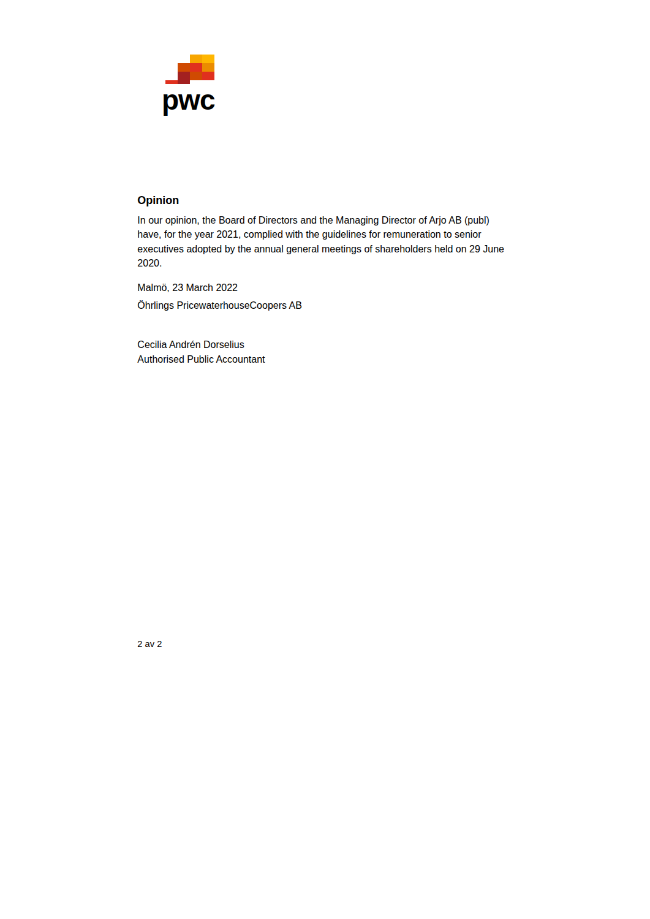PwC pwc
Opinion
In our opinion, the Board of Directors and the Managing Director of Arjo AB (publ) have, for the year 2021, complied with the guidelines for remuneration to senior executives adopted by the annual general meetings of shareholders held on 29 June 2020.
Malmö, 23 March 2022
Öhrlings PricewaterhouseCoopers AB
Cecilia Andrén Dorselius
Authorised Public Accountant
2 av 2